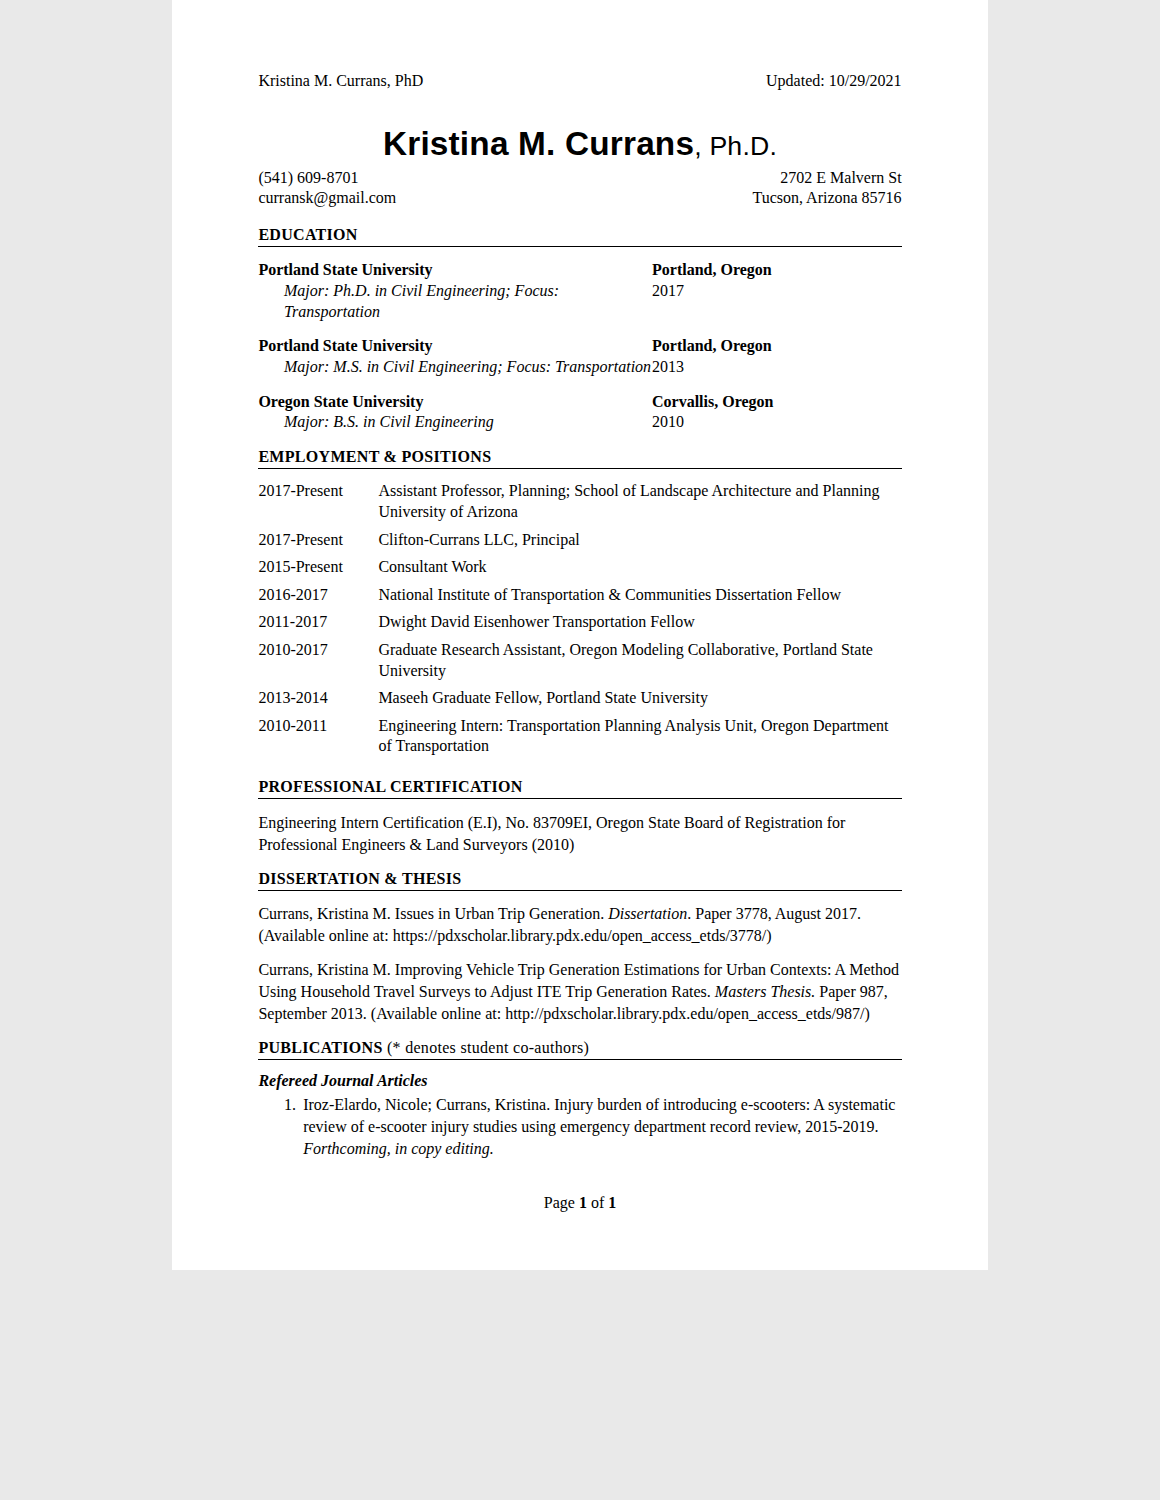Kristina M. Currans, PhD Updated: 10/29/2021
Kristina M. Currans, Ph.D.
(541) 609-8701 curransk@gmail.com
2702 E Malvern St Tucson, Arizona 85716
Education
Portland State University Major: Ph.D. in Civil Engineering; Focus: Transportation
Portland, Oregon 2017
Portland State University Major: M.S. in Civil Engineering; Focus: Transportation
Portland, Oregon 2013
Oregon State University Major: B.S. in Civil Engineering
Corvallis, Oregon 2010
Employment & Positions
| 2017-Present | Assistant Professor, Planning; School of Landscape Architecture and Planning University of Arizona |
| 2017-Present | Clifton-Currans LLC, Principal |
| 2015-Present | Consultant Work |
| 2016-2017 | National Institute of Transportation & Communities Dissertation Fellow |
| 2011-2017 | Dwight David Eisenhower Transportation Fellow |
| 2010-2017 | Graduate Research Assistant, Oregon Modeling Collaborative, Portland State University |
| 2013-2014 | Maseeh Graduate Fellow, Portland State University |
| 2010-2011 | Engineering Intern: Transportation Planning Analysis Unit, Oregon Department of Transportation |
Professional Certification
Engineering Intern Certification (E.I), No. 83709EI, Oregon State Board of Registration for Professional Engineers & Land Surveyors (2010)
Dissertation & Thesis
Currans, Kristina M. Issues in Urban Trip Generation. Dissertation. Paper 3778, August 2017. (Available online at: https://pdxscholar.library.pdx.edu/open_access_etds/3778/)
Currans, Kristina M. Improving Vehicle Trip Generation Estimations for Urban Contexts: A Method Using Household Travel Surveys to Adjust ITE Trip Generation Rates. Masters Thesis. Paper 987, September 2013. (Available online at: http://pdxscholar.library.pdx.edu/open_access_etds/987/)
Publications (* denotes student co-authors)
Refereed Journal Articles
Iroz-Elardo, Nicole; Currans, Kristina. Injury burden of introducing e-scooters: A systematic review of e-scooter injury studies using emergency department record review, 2015-2019. Forthcoming, in copy editing.
Page 1 of 1